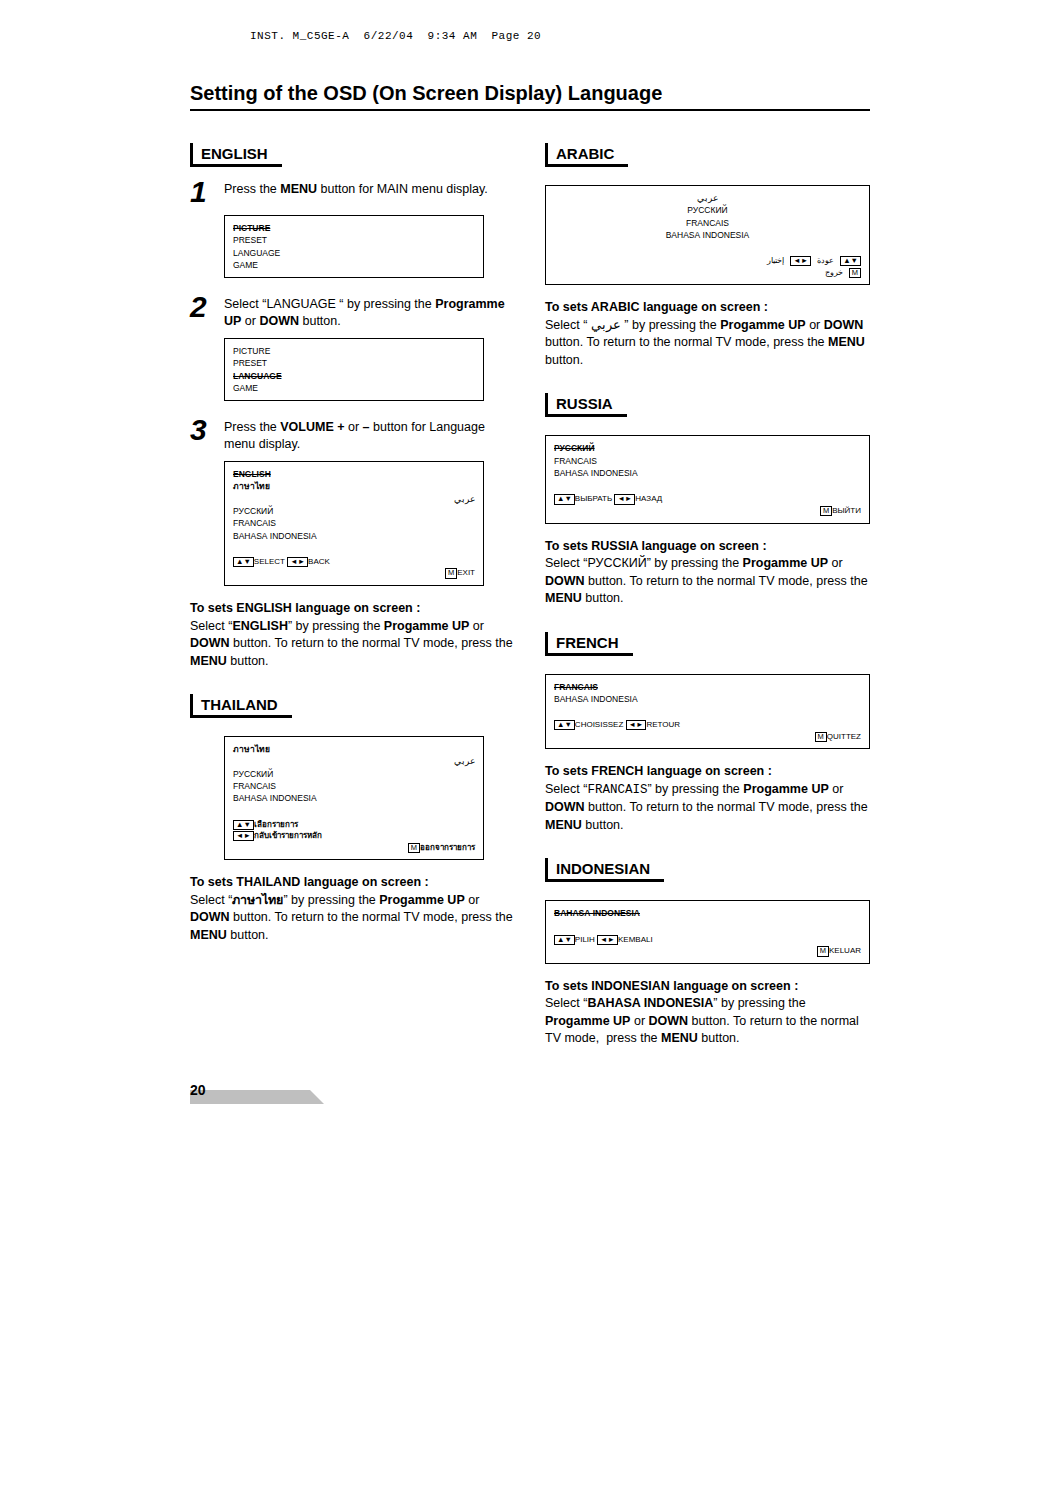INST. M_C5GE-A 6/22/04 9:34 AM Page 20
Setting of the OSD (On Screen Display) Language
ENGLISH
1
Press the MENU button for MAIN menu display.
PICTURE
PRESET
LANGUAGE
GAME
2
Select “LANGUAGE “ by pressing the Programme UP or DOWN button.
PICTURE
PRESET
LANGUAGE
GAME
3
Press the VOLUME + or – button for Language menu display.
ENGLISH
ภาษาไทย
عربي
РУССКИЙ
FRANCAIS
BAHASA INDONESIA
▲▼SELECT ◄►BACK
MEXIT
To sets ENGLISH language on screen :
Select “ENGLISH” by pressing the Progamme UP or DOWN button. To return to the normal TV mode, press the MENU button.
THAILAND
ภาษาไทย
عربي
РУССКИЙ
FRANCAIS
BAHASA INDONESIA
▲▼เลือกรายการ
◄►กลับเข้ารายการหลัก
Mออกจากรายการ
To sets THAILAND language on screen :
Select “ภาษาไทย” by pressing the Progamme UP or DOWN button. To return to the normal TV mode, press the MENU button.
ARABIC
عربي
РУССКИЙ
FRANCAIS
BAHASA INDONESIA
إختيار◄►عودة▲▼
خروج M
To sets ARABIC language on screen :
Select “ عربي ” by pressing the Progamme UP or DOWN button. To return to the normal TV mode, press the MENU button.
RUSSIA
РУССКИЙ
FRANCAIS
BAHASA INDONESIA
▲▼ВЫБРАТЬ ◄►НАЗАД
MВЫЙТИ
To sets RUSSIA language on screen :
Select “РУССКИЙ” by pressing the Progamme UP or DOWN button. To return to the normal TV mode, press the MENU button.
FRENCH
FRANCAIS
BAHASA INDONESIA
▲▼CHOISISSEZ ◄►RETOUR
MQUITTEZ
To sets FRENCH language on screen :
Select “FRANCAIS” by pressing the Progamme UP or DOWN button. To return to the normal TV mode, press the MENU button.
INDONESIAN
BAHASA INDONESIA
▲▼PILIH ◄►KEMBALI
MKELUAR
To sets INDONESIAN language on screen :
Select “BAHASA INDONESIA” by pressing the Progamme UP or DOWN button. To return to the normal TV mode, press the MENU button.
20